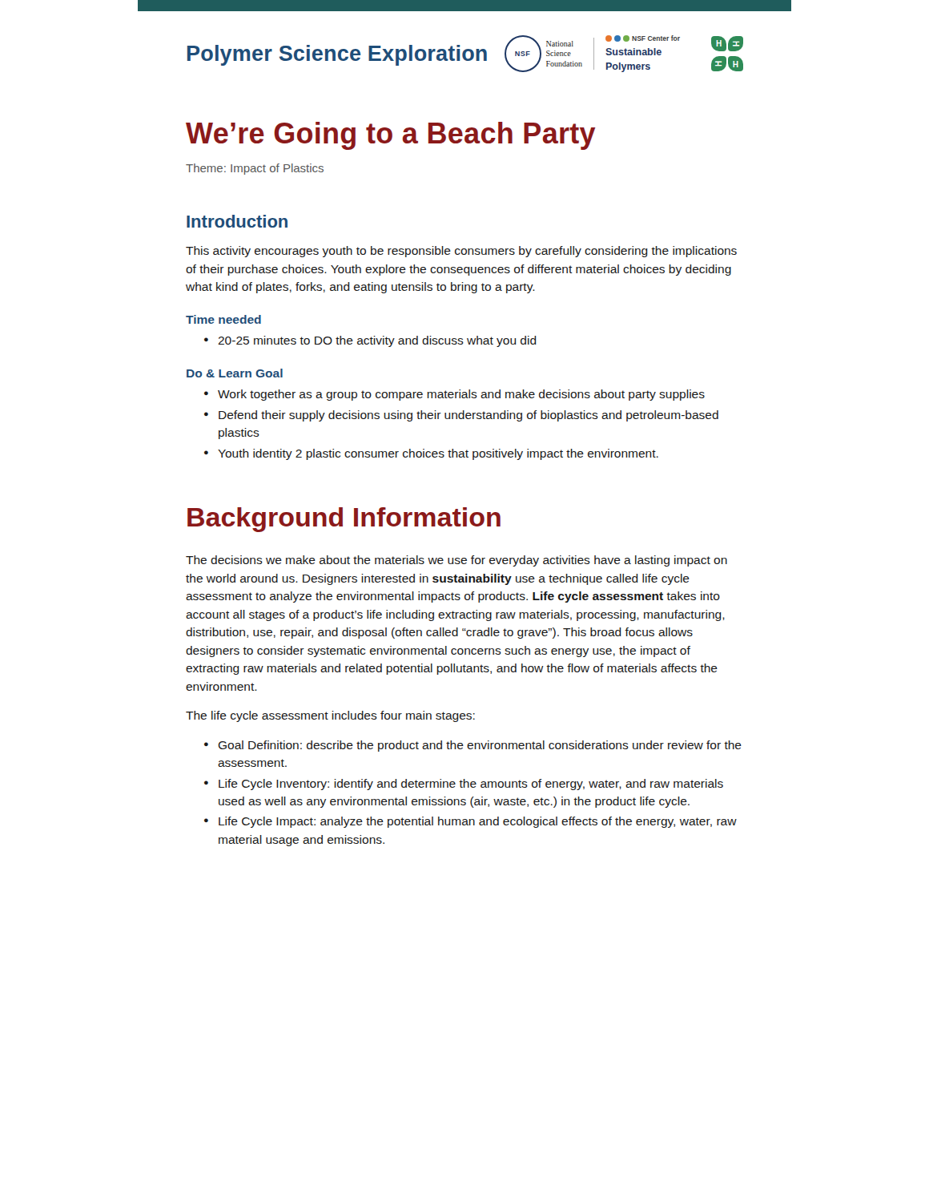Polymer Science Exploration
NSF
National
Science
Foundation
NSF Center for
Sustainable Polymers
We’re Going to a Beach Party
Theme: Impact of Plastics
Introduction
This activity encourages youth to be responsible consumers by carefully considering the implications of their purchase choices. Youth explore the consequences of different material choices by deciding what kind of plates, forks, and eating utensils to bring to a party.
Time needed
20-25 minutes to DO the activity and discuss what you did
Do & Learn Goal
Work together as a group to compare materials and make decisions about party supplies
Defend their supply decisions using their understanding of bioplastics and petroleum-based plastics
Youth identity 2 plastic consumer choices that positively impact the environment.
Background Information
The decisions we make about the materials we use for everyday activities have a lasting impact on the world around us. Designers interested in sustainability use a technique called life cycle assessment to analyze the environmental impacts of products. Life cycle assessment takes into account all stages of a product’s life including extracting raw materials, processing, manufacturing, distribution, use, repair, and disposal (often called “cradle to grave”). This broad focus allows designers to consider systematic environmental concerns such as energy use, the impact of extracting raw materials and related potential pollutants, and how the flow of materials affects the environment.
The life cycle assessment includes four main stages:
Goal Definition: describe the product and the environmental considerations under review for the assessment.
Life Cycle Inventory: identify and determine the amounts of energy, water, and raw materials used as well as any environmental emissions (air, waste, etc.) in the product life cycle.
Life Cycle Impact: analyze the potential human and ecological effects of the energy, water, raw material usage and emissions.